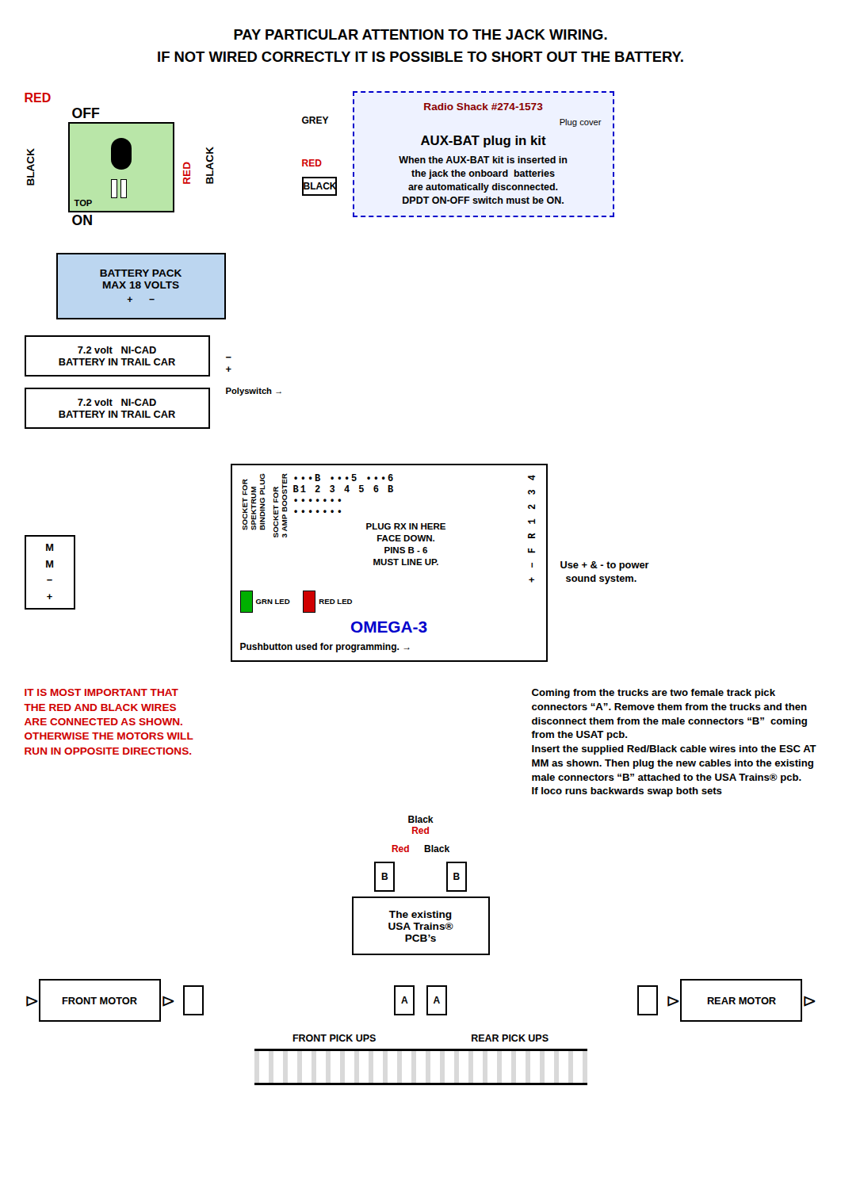PAY PARTICULAR ATTENTION TO THE JACK WIRING.
IF NOT WIRED CORRECTLY IT IS POSSIBLE TO SHORT OUT THE BATTERY.
RED
OFF
BLACK
TOP
RED BLACK
ON
BATTERY PACK
MAX 18 VOLTS
+ −
GREY
RED
BLACK
Radio Shack #274-1573
Plug cover
AUX-BAT plug in kit
When the AUX-BAT kit is inserted in
the jack the onboard batteries
are automatically disconnected.
DPDT ON-OFF switch must be ON.
7.2 volt NI-CAD
BATTERY IN TRAIL CAR
7.2 volt NI-CAD
BATTERY IN TRAIL CAR
−
+
Polyswitch →
M
M
−
+
SOCKET FOR
SPEKTRUM
BINDING PLUG SOCKET FOR
3 AMP BOOSTER
•••B •••5 •••6
B1 2 3 4 5 6 B
•••••••
•••••••
PLUG RX IN HERE
FACE DOWN.
PINS B - 6
MUST LINE UP.
+ − F R 1 2 3 4
GRN LED RED LED
OMEGA-3
Pushbutton used for programming. →
Use + & - to power
sound system.
IT IS MOST IMPORTANT THAT
THE RED AND BLACK WIRES
ARE CONNECTED AS SHOWN.
OTHERWISE THE MOTORS WILL
RUN IN OPPOSITE DIRECTIONS.
Coming from the trucks are two female track pick connectors “A”. Remove them from the trucks and then disconnect them from the male connectors “B” coming from the USAT pcb.
Insert the supplied Red/Black cable wires into the ESC AT MM as shown. Then plug the new cables into the existing male connectors “B” attached to the USA Trains® pcb.
If loco runs backwards swap both sets
Black
Red
Red Black
B B
The existing
USA Trains®
PCB’s
⊳
FRONT MOTOR
⊳
A A
⊳
REAR MOTOR
⊳
FRONT PICK UPS REAR PICK UPS